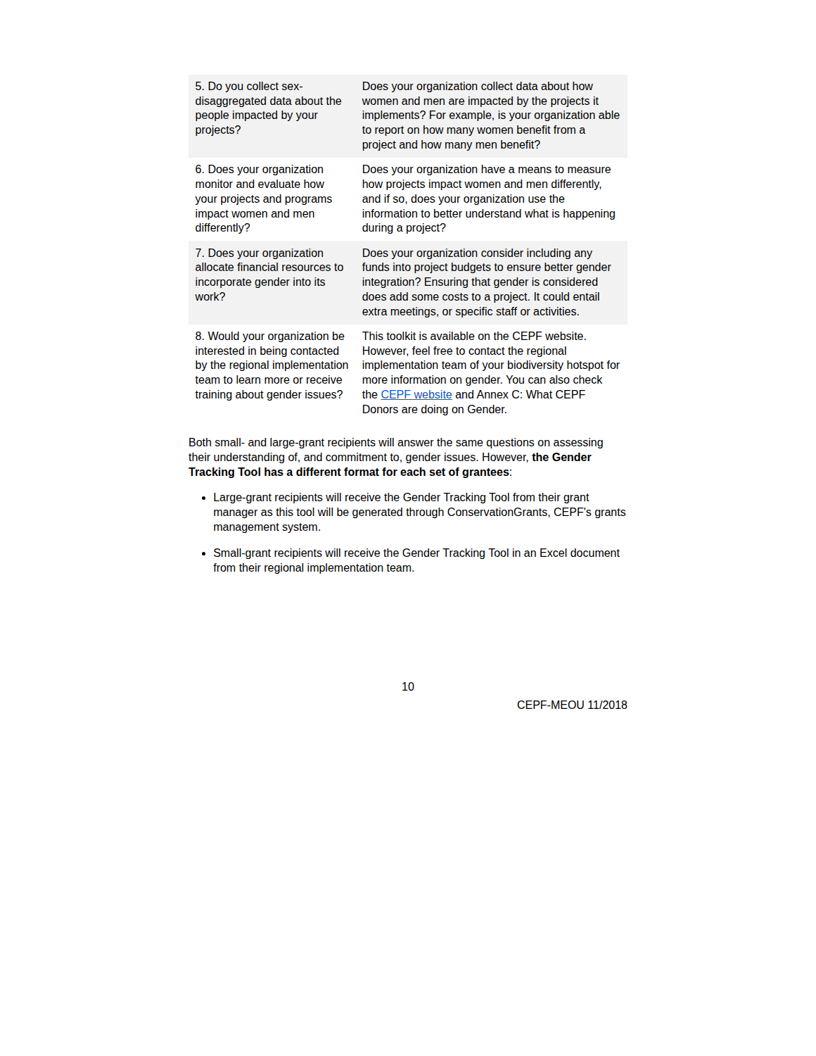| 5. Do you collect sex-disaggregated data about the people impacted by your projects? | Does your organization collect data about how women and men are impacted by the projects it implements? For example, is your organization able to report on how many women benefit from a project and how many men benefit? |
| 6. Does your organization monitor and evaluate how your projects and programs impact women and men differently? | Does your organization have a means to measure how projects impact women and men differently, and if so, does your organization use the information to better understand what is happening during a project? |
| 7. Does your organization allocate financial resources to incorporate gender into its work? | Does your organization consider including any funds into project budgets to ensure better gender integration? Ensuring that gender is considered does add some costs to a project. It could entail extra meetings, or specific staff or activities. |
| 8. Would your organization be interested in being contacted by the regional implementation team to learn more or receive training about gender issues? | This toolkit is available on the CEPF website. However, feel free to contact the regional implementation team of your biodiversity hotspot for more information on gender. You can also check the CEPF website and Annex C: What CEPF Donors are doing on Gender. |
Both small- and large-grant recipients will answer the same questions on assessing their understanding of, and commitment to, gender issues. However, the Gender Tracking Tool has a different format for each set of grantees:
Large-grant recipients will receive the Gender Tracking Tool from their grant manager as this tool will be generated through ConservationGrants, CEPF's grants management system.
Small-grant recipients will receive the Gender Tracking Tool in an Excel document from their regional implementation team.
10
CEPF-MEOU 11/2018